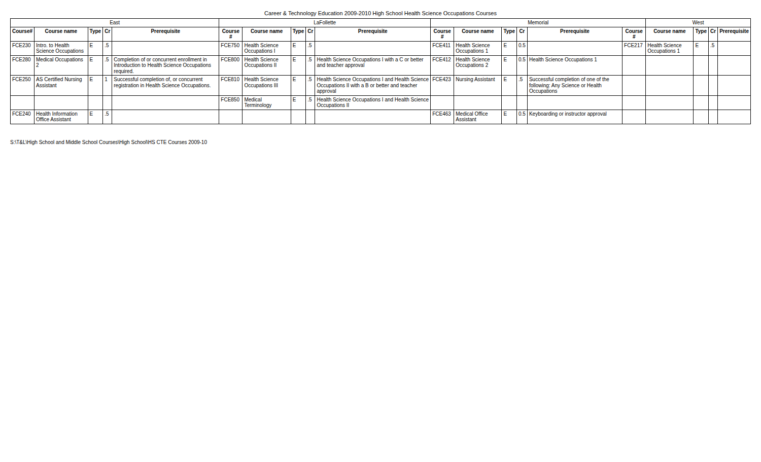Career & Technology Education 2009-2010 High School Health Science Occupations Courses
| East | LaFollette | Memorial | West |
| --- | --- | --- | --- |
| Course# | Course name | Type | Cr | Prerequisite | Course # | Course name | Type | Cr | Prerequisite | Course # | Course name | Type | Cr | Prerequisite | Course # | Course name | Type | Cr | Prerequisite |
| FCE230 | Intro. to Health Science Occupations | E | .5 | | FCE750 | Health Science Occupations I | E | .5 | | FCE411 | Health Science Occupations 1 | E | 0.5 | | FCE217 | Health Science Occupations 1 | E | .5 | |
| FCE280 | Medical Occupations 2 | E | .5 | Completion of or concurrent enrollment in Introduction to Health Science Occupations required. | FCE800 | Health Science Occupations II | E | .5 | Health Science Occupations I with a C or better and teacher approval | FCE412 | Health Science Occupations 2 | E | 0.5 | Health Science Occupations 1 | | | | | |
| FCE250 | AS Certified Nursing Assistant | E | 1 | Successful completion of, or concurrent registration in Health Science Occupations. | FCE810 | Health Science Occupations III | E | .5 | Health Science Occupations I and Health Science Occupations II with a B or better and teacher approval | FCE423 | Nursing Assistant | E | .5 | Successful completion of one of the following: Any Science or Health Occupations | | | | | |
| | | | | | FCE850 | Medical Terminology | E | .5 | Health Science Occupations I and Health Science Occupations II | | | | | | | | | | |
| FCE240 | Health Information Office Assistant | E | .5 | | | | | | | FCE463 | Medical Office Assistant | E | 0.5 | Keyboarding or instructor approval | | | | | |
S:\T&L\High School and Middle School Courses\High School\HS CTE Courses 2009-10